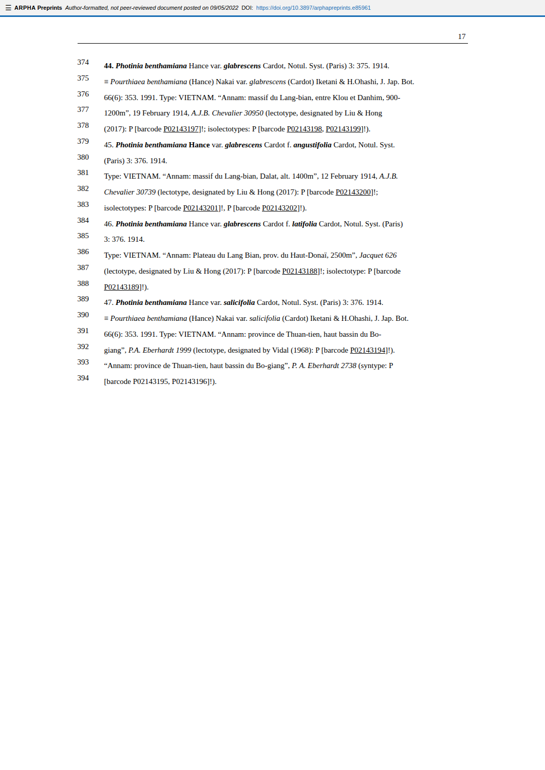☰ ARPHA Preprints Author-formatted, not peer-reviewed document posted on 09/05/2022 DOI: https://doi.org/10.3897/arphapreprints.e85961
17
| 374 | 44. Photinia benthamiana Hance var. glabrescens Cardot, Notul. Syst. (Paris) 3: 375. 1914. |
| 375 | ≡ Pourthiaea benthamiana (Hance) Nakai var. glabrescens (Cardot) Iketani & H.Ohashi, J. Jap. Bot. |
| 376 | 66(6): 353. 1991. Type: VIETNAM. “Annam: massif du Lang-bian, entre Klou et Danhim, 900- |
| 377 | 1200m”, 19 February 1914, A.J.B. Chevalier 30950 (lectotype, designated by Liu & Hong |
| 378 | (2017): P [barcode P02143197 ]!; isolectotypes: P [barcode P02143198 , P02143199 ]!). |
| 379 | 45. Photinia benthamiana Hance var. glabrescens Cardot f. angustifolia Cardot, Notul. Syst. |
| 380 | (Paris) 3: 376. 1914. |
| 381 | Type: VIETNAM. “Annam: massif du Lang-bian, Dalat, alt. 1400m”, 12 February 1914, A.J.B. |
| 382 | Chevalier 30739 (lectotype, designated by Liu & Hong (2017): P [barcode P02143200 ]!; |
| 383 | isolectotypes: P [barcode P02143201 ]!, P [barcode P02143202 ]!). |
| 384 | 46. Photinia benthamiana Hance var. glabrescens Cardot f. latifolia Cardot, Notul. Syst. (Paris) |
| 385 | 3: 376. 1914. |
| 386 | Type: VIETNAM. “Annam: Plateau du Lang Bian, prov. du Haut-Donaï, 2500m”, Jacquet 626 |
| 387 | (lectotype, designated by Liu & Hong (2017): P [barcode P02143188 ]!; isolectotype: P [barcode |
| 388 | P02143189 ]!). |
| 389 | 47. Photinia benthamiana Hance var. salicifolia Cardot, Notul. Syst. (Paris) 3: 376. 1914. |
| 390 | ≡ Pourthiaea benthamiana (Hance) Nakai var. salicifolia (Cardot) Iketani & H.Ohashi, J. Jap. Bot. |
| 391 | 66(6): 353. 1991. Type: VIETNAM. “Annam: province de Thuan-tien, haut bassin du Bo- |
| 392 | giang”, P.A. Eberhardt 1999 (lectotype, designated by Vidal (1968): P [barcode P02143194 ]!). |
| 393 | “Annam: province de Thuan-tien, haut bassin du Bo-giang”, P. A. Eberhardt 2738 (syntype: P |
| 394 | [barcode P02143195, P02143196]!). |